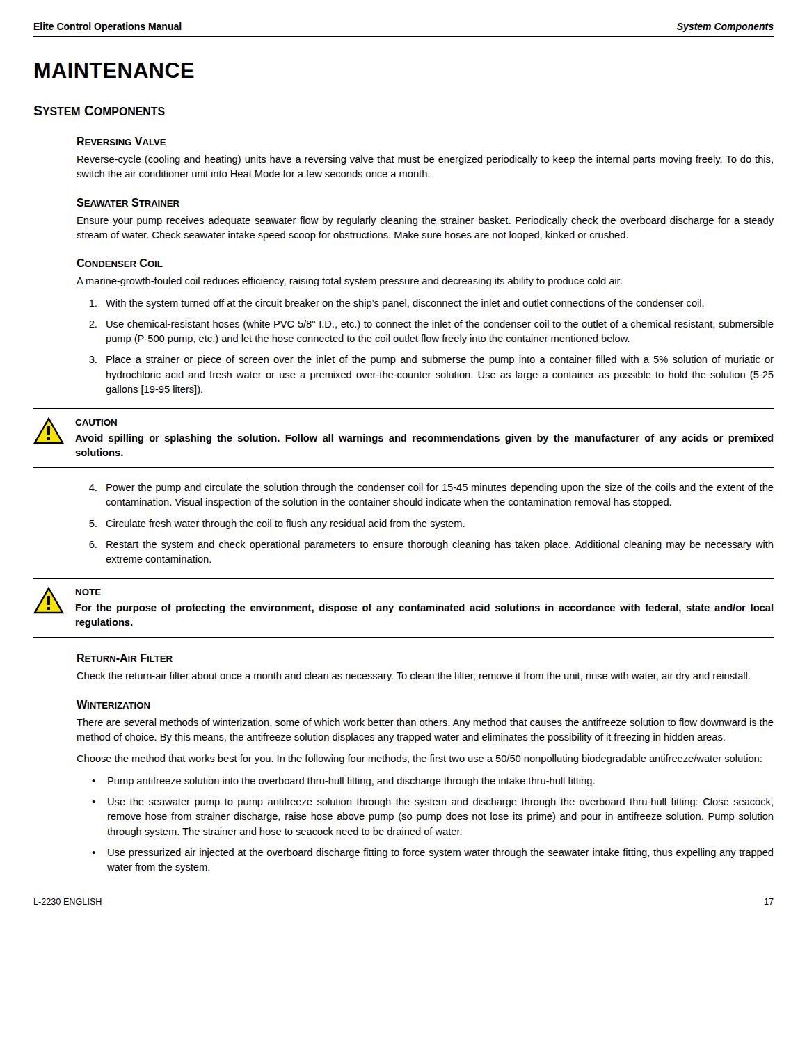Elite Control Operations Manual System Components
MAINTENANCE
SYSTEM COMPONENTS
REVERSING VALVE
Reverse-cycle (cooling and heating) units have a reversing valve that must be energized periodically to keep the internal parts moving freely. To do this, switch the air conditioner unit into Heat Mode for a few seconds once a month.
SEAWATER STRAINER
Ensure your pump receives adequate seawater flow by regularly cleaning the strainer basket. Periodically check the overboard discharge for a steady stream of water. Check seawater intake speed scoop for obstructions. Make sure hoses are not looped, kinked or crushed.
CONDENSER COIL
A marine-growth-fouled coil reduces efficiency, raising total system pressure and decreasing its ability to produce cold air.
With the system turned off at the circuit breaker on the ship’s panel, disconnect the inlet and outlet connections of the condenser coil.
Use chemical-resistant hoses (white PVC 5/8" I.D., etc.) to connect the inlet of the condenser coil to the outlet of a chemical resistant, submersible pump (P-500 pump, etc.) and let the hose connected to the coil outlet flow freely into the container mentioned below.
Place a strainer or piece of screen over the inlet of the pump and submerse the pump into a container filled with a 5% solution of muriatic or hydrochloric acid and fresh water or use a premixed over-the-counter solution. Use as large a container as possible to hold the solution (5-25 gallons [19-95 liters]).
CAUTION
Avoid spilling or splashing the solution. Follow all warnings and recommendations given by the manufacturer of any acids or premixed solutions.
Power the pump and circulate the solution through the condenser coil for 15-45 minutes depending upon the size of the coils and the extent of the contamination. Visual inspection of the solution in the container should indicate when the contamination removal has stopped.
Circulate fresh water through the coil to flush any residual acid from the system.
Restart the system and check operational parameters to ensure thorough cleaning has taken place. Additional cleaning may be necessary with extreme contamination.
NOTE
For the purpose of protecting the environment, dispose of any contaminated acid solutions in accordance with federal, state and/or local regulations.
RETURN-AIR FILTER
Check the return-air filter about once a month and clean as necessary. To clean the filter, remove it from the unit, rinse with water, air dry and reinstall.
WINTERIZATION
There are several methods of winterization, some of which work better than others. Any method that causes the antifreeze solution to flow downward is the method of choice. By this means, the antifreeze solution displaces any trapped water and eliminates the possibility of it freezing in hidden areas.
Choose the method that works best for you. In the following four methods, the first two use a 50/50 nonpolluting biodegradable antifreeze/water solution:
Pump antifreeze solution into the overboard thru-hull fitting, and discharge through the intake thru-hull fitting.
Use the seawater pump to pump antifreeze solution through the system and discharge through the overboard thru-hull fitting: Close seacock, remove hose from strainer discharge, raise hose above pump (so pump does not lose its prime) and pour in antifreeze solution. Pump solution through system. The strainer and hose to seacock need to be drained of water.
Use pressurized air injected at the overboard discharge fitting to force system water through the seawater intake fitting, thus expelling any trapped water from the system.
L-2230 ENGLISH 17